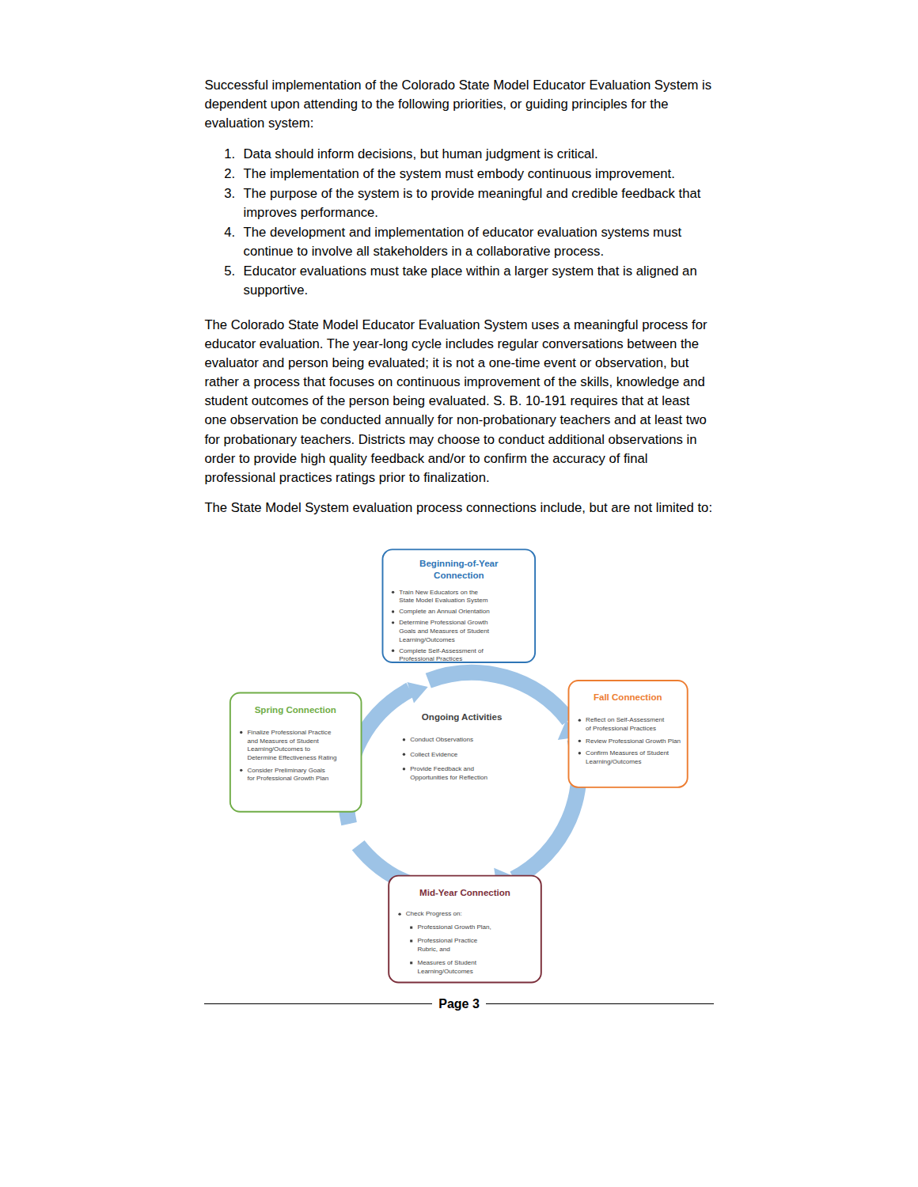Successful implementation of the Colorado State Model Educator Evaluation System is dependent upon attending to the following priorities, or guiding principles for the evaluation system:
Data should inform decisions, but human judgment is critical.
The implementation of the system must embody continuous improvement.
The purpose of the system is to provide meaningful and credible feedback that improves performance.
The development and implementation of educator evaluation systems must continue to involve all stakeholders in a collaborative process.
Educator evaluations must take place within a larger system that is aligned an supportive.
The Colorado State Model Educator Evaluation System uses a meaningful process for educator evaluation. The year-long cycle includes regular conversations between the evaluator and person being evaluated; it is not a one-time event or observation, but rather a process that focuses on continuous improvement of the skills, knowledge and student outcomes of the person being evaluated. S. B. 10-191 requires that at least one observation be conducted annually for non-probationary teachers and at least two for probationary teachers. Districts may choose to conduct additional observations in order to provide high quality feedback and/or to confirm the accuracy of final professional practices ratings prior to finalization.
The State Model System evaluation process connections include, but are not limited to:
Beginning-of-Year Connection Train New Educators on the State Model Evaluation System Complete an Annual Orientation Determine Professional Growth Goals and Measures of Student Learning/Outcomes Complete Self-Assessment of Professional Practices Fall Connection Reflect on Self-Assessment of Professional Practices Review Professional Growth Plan Confirm Measures of Student Learning/Outcomes Mid-Year Connection Check Progress on: Professional Growth Plan, Professional Practice Rubric, and Measures of Student Learning/Outcomes Spring Connection Finalize Professional Practice and Measures of Student Learning/Outcomes to Determine Effectiveness Rating Consider Preliminary Goals for Professional Growth Plan Ongoing Activities Conduct Observations Collect Evidence Provide Feedback and Opportunities for Reflection
Page 3